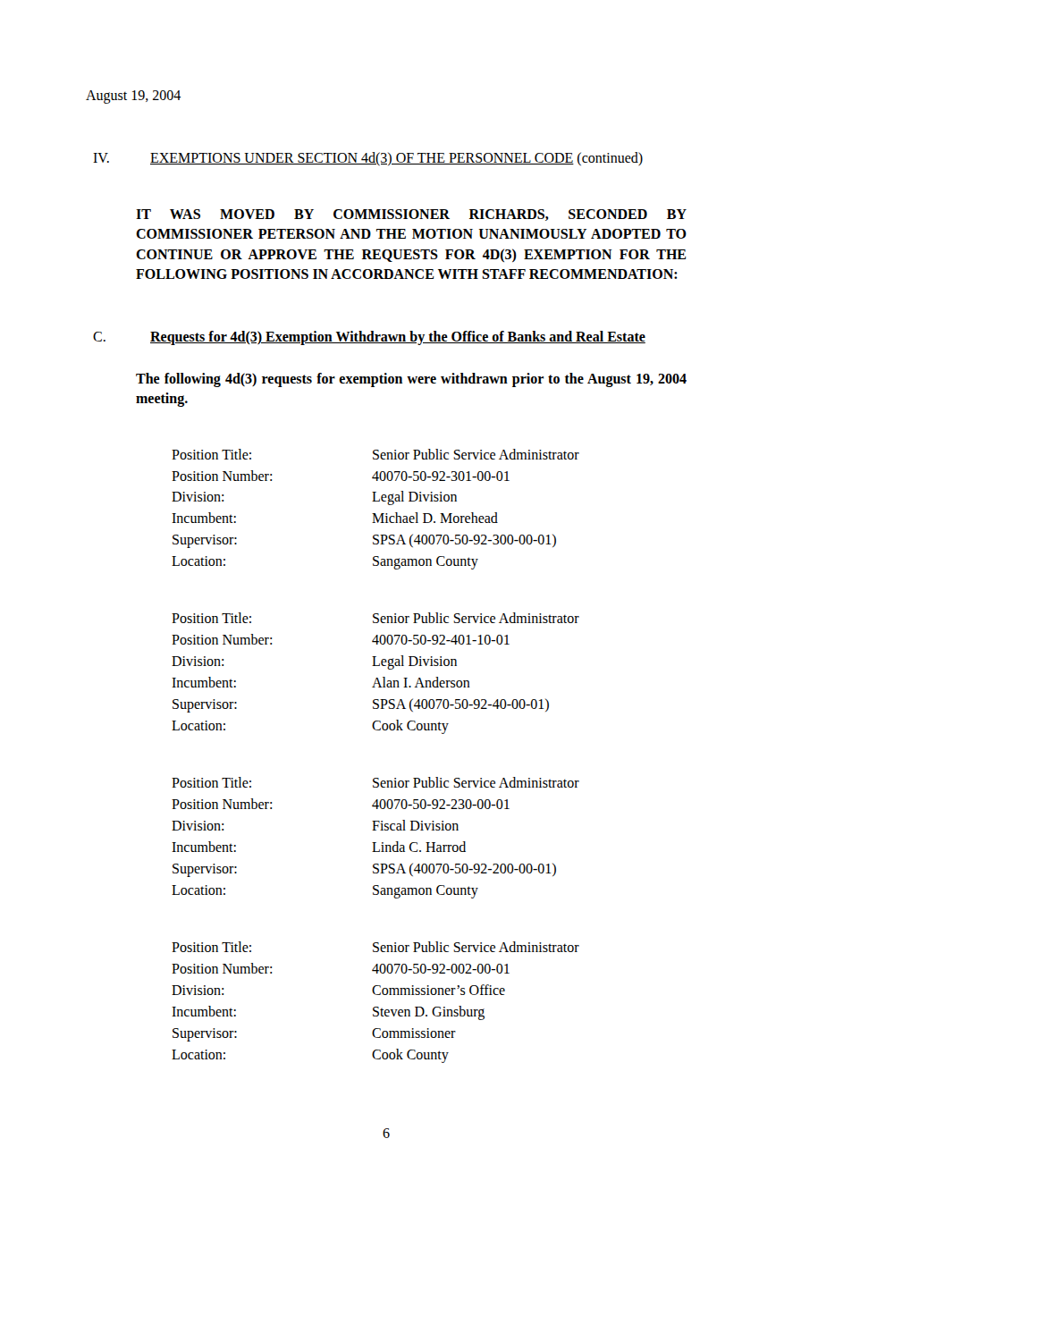August 19, 2004
IV.
EXEMPTIONS UNDER SECTION 4d(3) OF THE PERSONNEL CODE (continued)
It was moved by Commissioner Richards, seconded by Commissioner Peterson and the motion unanimously adopted to continue or approve the requests for 4d(3) exemption for the following positions in accordance with staff recommendation:
C.
Requests for 4d(3) Exemption Withdrawn by the Office of Banks and Real Estate
The following 4d(3) requests for exemption were withdrawn prior to the August 19, 2004 meeting.
| Position Title: | Senior Public Service Administrator |
| Position Number: | 40070-50-92-301-00-01 |
| Division: | Legal Division |
| Incumbent: | Michael D. Morehead |
| Supervisor: | SPSA (40070-50-92-300-00-01) |
| Location: | Sangamon County |
| Position Title: | Senior Public Service Administrator |
| Position Number: | 40070-50-92-401-10-01 |
| Division: | Legal Division |
| Incumbent: | Alan I. Anderson |
| Supervisor: | SPSA (40070-50-92-40-00-01) |
| Location: | Cook County |
| Position Title: | Senior Public Service Administrator |
| Position Number: | 40070-50-92-230-00-01 |
| Division: | Fiscal Division |
| Incumbent: | Linda C. Harrod |
| Supervisor: | SPSA (40070-50-92-200-00-01) |
| Location: | Sangamon County |
| Position Title: | Senior Public Service Administrator |
| Position Number: | 40070-50-92-002-00-01 |
| Division: | Commissioner’s Office |
| Incumbent: | Steven D. Ginsburg |
| Supervisor: | Commissioner |
| Location: | Cook County |
6